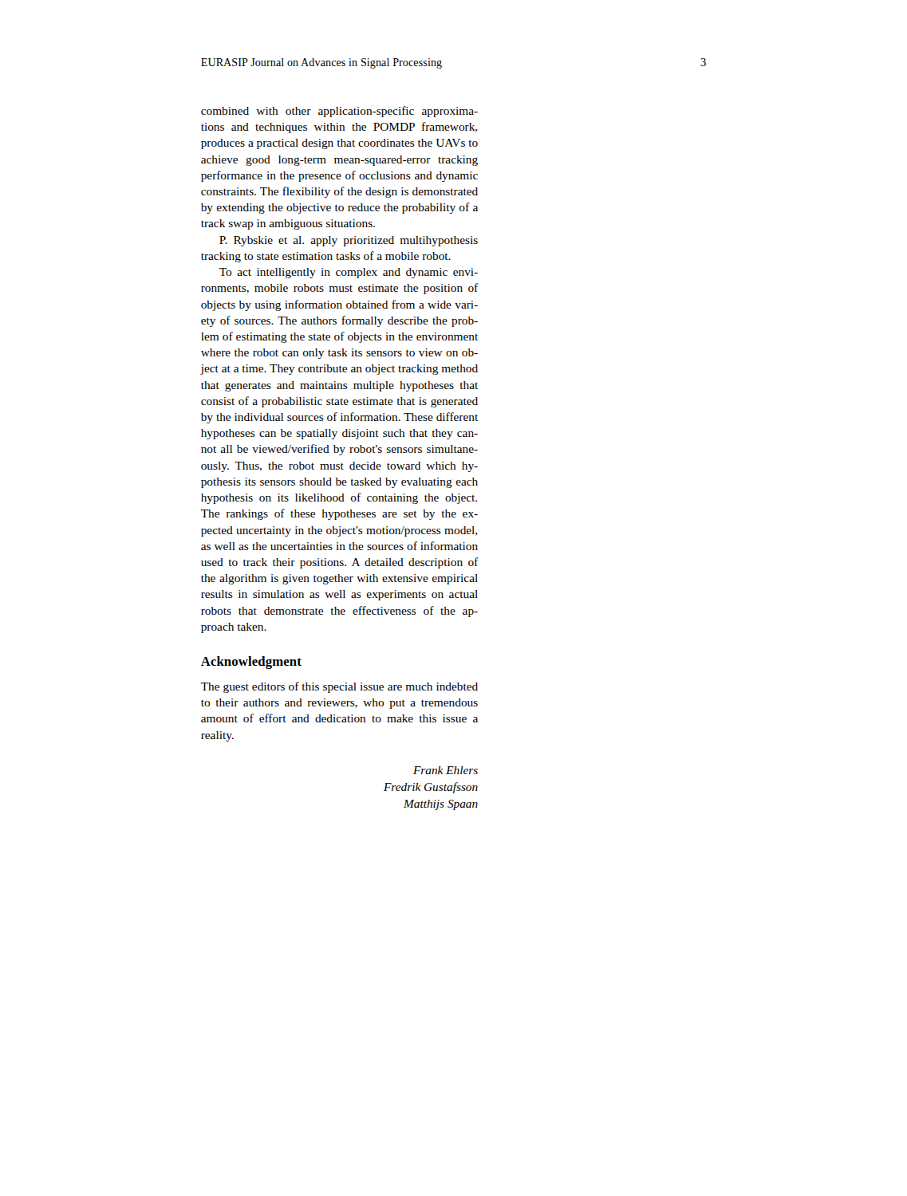EURASIP Journal on Advances in Signal Processing 3
combined with other application-specific approximations and techniques within the POMDP framework, produces a practical design that coordinates the UAVs to achieve good long-term mean-squared-error tracking performance in the presence of occlusions and dynamic constraints. The flexibility of the design is demonstrated by extending the objective to reduce the probability of a track swap in ambiguous situations.
P. Rybskie et al. apply prioritized multihypothesis tracking to state estimation tasks of a mobile robot.
To act intelligently in complex and dynamic environments, mobile robots must estimate the position of objects by using information obtained from a wide variety of sources. The authors formally describe the problem of estimating the state of objects in the environment where the robot can only task its sensors to view on object at a time. They contribute an object tracking method that generates and maintains multiple hypotheses that consist of a probabilistic state estimate that is generated by the individual sources of information. These different hypotheses can be spatially disjoint such that they cannot all be viewed/verified by robot's sensors simultaneously. Thus, the robot must decide toward which hypothesis its sensors should be tasked by evaluating each hypothesis on its likelihood of containing the object. The rankings of these hypotheses are set by the expected uncertainty in the object's motion/process model, as well as the uncertainties in the sources of information used to track their positions. A detailed description of the algorithm is given together with extensive empirical results in simulation as well as experiments on actual robots that demonstrate the effectiveness of the approach taken.
Acknowledgment
The guest editors of this special issue are much indebted to their authors and reviewers, who put a tremendous amount of effort and dedication to make this issue a reality.
Frank Ehlers
Fredrik Gustafsson
Matthijs Spaan